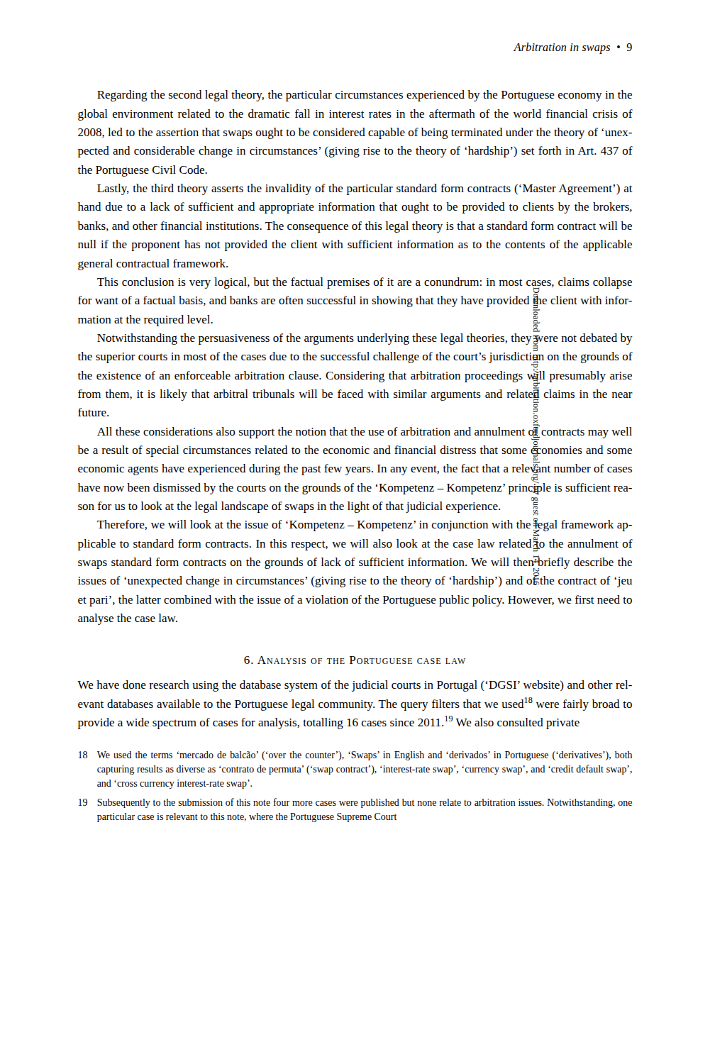Arbitration in swaps • 9
Regarding the second legal theory, the particular circumstances experienced by the Portuguese economy in the global environment related to the dramatic fall in interest rates in the aftermath of the world financial crisis of 2008, led to the assertion that swaps ought to be considered capable of being terminated under the theory of ‘unexpected and considerable change in circumstances’ (giving rise to the theory of ‘hardship’) set forth in Art. 437 of the Portuguese Civil Code.
Lastly, the third theory asserts the invalidity of the particular standard form contracts (‘Master Agreement’) at hand due to a lack of sufficient and appropriate information that ought to be provided to clients by the brokers, banks, and other financial institutions. The consequence of this legal theory is that a standard form contract will be null if the proponent has not provided the client with sufficient information as to the contents of the applicable general contractual framework.
This conclusion is very logical, but the factual premises of it are a conundrum: in most cases, claims collapse for want of a factual basis, and banks are often successful in showing that they have provided the client with information at the required level.
Notwithstanding the persuasiveness of the arguments underlying these legal theories, they were not debated by the superior courts in most of the cases due to the successful challenge of the court’s jurisdiction on the grounds of the existence of an enforceable arbitration clause. Considering that arbitration proceedings will presumably arise from them, it is likely that arbitral tribunals will be faced with similar arguments and related claims in the near future.
All these considerations also support the notion that the use of arbitration and annulment of contracts may well be a result of special circumstances related to the economic and financial distress that some economies and some economic agents have experienced during the past few years. In any event, the fact that a relevant number of cases have now been dismissed by the courts on the grounds of the ‘Kompetenz – Kompetenz’ principle is sufficient reason for us to look at the legal landscape of swaps in the light of that judicial experience.
Therefore, we will look at the issue of ‘Kompetenz – Kompetenz’ in conjunction with the legal framework applicable to standard form contracts. In this respect, we will also look at the case law related to the annulment of swaps standard form contracts on the grounds of lack of sufficient information. We will then briefly describe the issues of ‘unexpected change in circumstances’ (giving rise to the theory of ‘hardship’) and of the contract of ‘jeu et pari’, the latter combined with the issue of a violation of the Portuguese public policy. However, we first need to analyse the case law.
6. Analysis of the Portuguese case law
We have done research using the database system of the judicial courts in Portugal (‘DGSI’ website) and other relevant databases available to the Portuguese legal community. The query filters that we used18 were fairly broad to provide a wide spectrum of cases for analysis, totalling 16 cases since 2011.19 We also consulted private
18
We used the terms ‘mercado de balcão’ (‘over the counter’), ‘Swaps’ in English and ‘derivados’ in Portuguese (‘derivatives’), both capturing results as diverse as ‘contrato de permuta’ (‘swap contract’), ‘interest-rate swap’, ‘currency swap’, and ‘credit default swap’, and ‘cross currency interest-rate swap’.
19
Subsequently to the submission of this note four more cases were published but none relate to arbitration issues. Notwithstanding, one particular case is relevant to this note, where the Portuguese Supreme Court
Downloaded from http://arbitration.oxfordjournals.org/ by guest on March 14, 2016